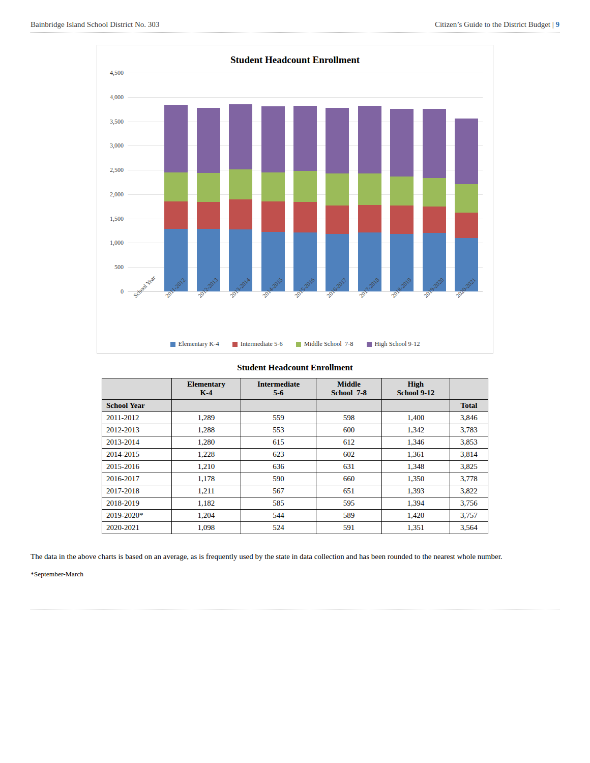Bainbridge Island School District No. 303
Citizen’s Guide to the District Budget | 9
Student Headcount Enrollment
4,500
4,000
3,500
3,000
2,500
2,000
1,500
1,000
500
0
School Year
2011-2012
2012-2013
2013-2014
2014-2015
2015-2016
2016-2017
2017-2018
2018-2019
2019-2020
2020-2021
Elementary K-4
Intermediate 5-6
Middle School 7-8
High School 9-12
Student Headcount Enrollment
| | Elementary K-4 | Intermediate 5-6 | Middle School 7-8 | High School 9-12 | |
| --- | --- | --- | --- | --- | --- |
| School Year | | | | | Total |
| 2011-2012 | 1,289 | 559 | 598 | 1,400 | 3,846 |
| 2012-2013 | 1,288 | 553 | 600 | 1,342 | 3,783 |
| 2013-2014 | 1,280 | 615 | 612 | 1,346 | 3,853 |
| 2014-2015 | 1,228 | 623 | 602 | 1,361 | 3,814 |
| 2015-2016 | 1,210 | 636 | 631 | 1,348 | 3,825 |
| 2016-2017 | 1,178 | 590 | 660 | 1,350 | 3,778 |
| 2017-2018 | 1,211 | 567 | 651 | 1,393 | 3,822 |
| 2018-2019 | 1,182 | 585 | 595 | 1,394 | 3,756 |
| 2019-2020* | 1,204 | 544 | 589 | 1,420 | 3,757 |
| 2020-2021 | 1,098 | 524 | 591 | 1,351 | 3,564 |
The data in the above charts is based on an average, as is frequently used by the state in data collection and has been rounded to the nearest whole number.
*September-March